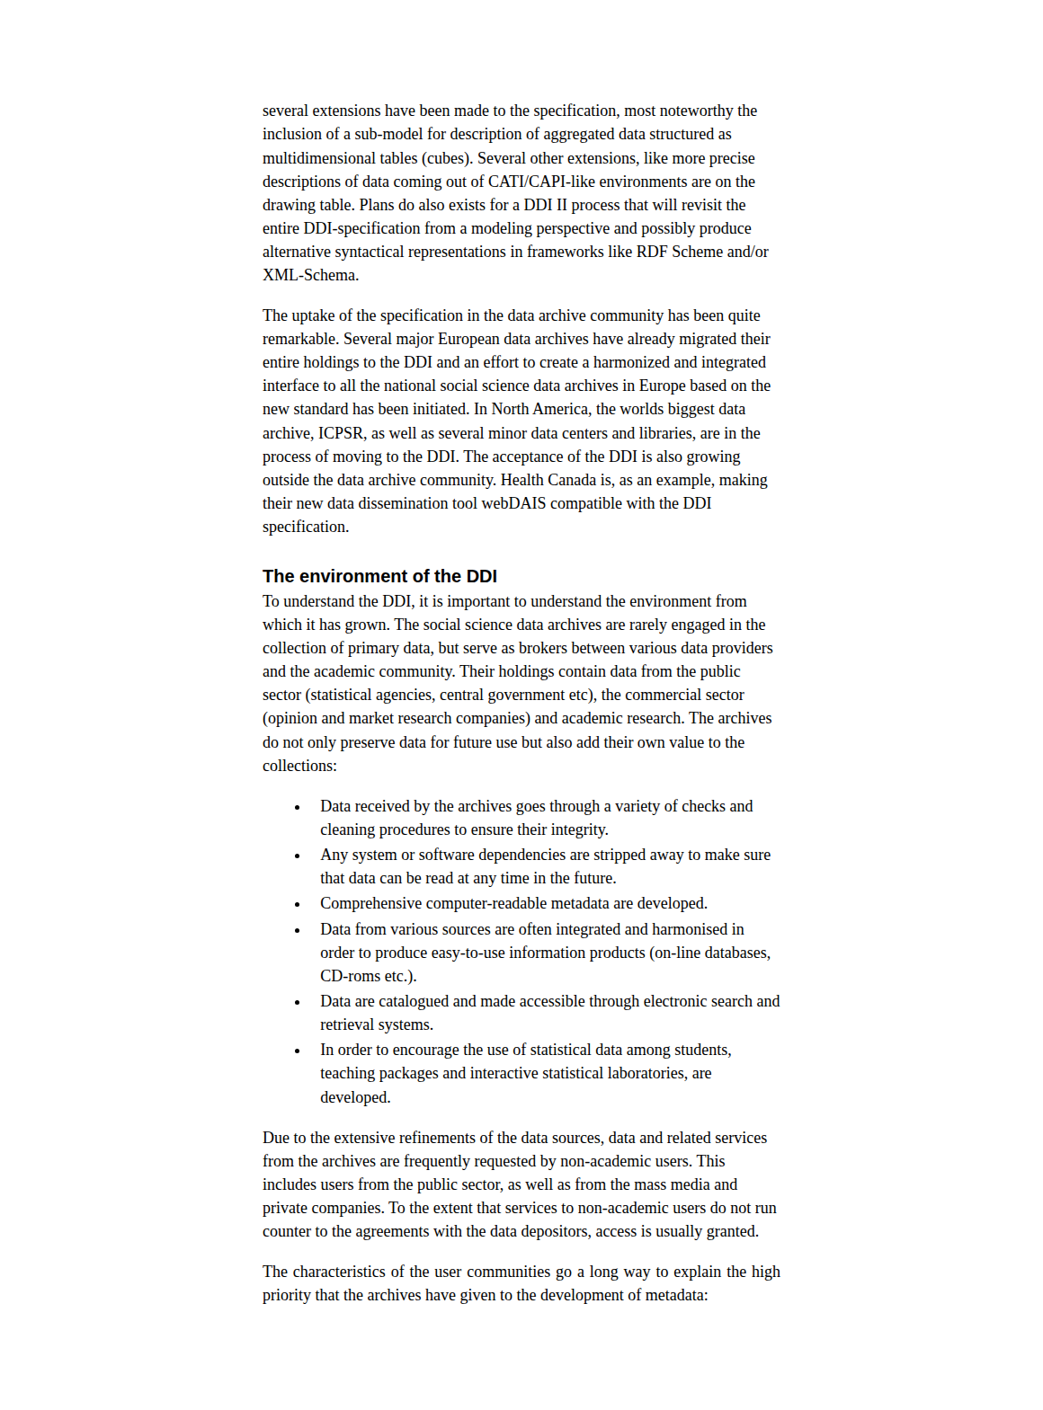several extensions have been made to the specification, most noteworthy the inclusion of a sub-model for description of aggregated data structured as multidimensional tables (cubes). Several other extensions, like more precise descriptions of data coming out of CATI/CAPI-like environments are on the drawing table. Plans do also exists for a DDI II process that will revisit the entire DDI-specification from a modeling perspective and possibly produce alternative syntactical representations in frameworks like RDF Scheme and/or XML-Schema.
The uptake of the specification in the data archive community has been quite remarkable. Several major European data archives have already migrated their entire holdings to the DDI and an effort to create a harmonized and integrated interface to all the national social science data archives in Europe based on the new standard has been initiated. In North America, the worlds biggest data archive, ICPSR, as well as several minor data centers and libraries, are in the process of moving to the DDI. The acceptance of the DDI is also growing outside the data archive community. Health Canada is, as an example, making their new data dissemination tool webDAIS compatible with the DDI specification.
The environment of the DDI
To understand the DDI, it is important to understand the environment from which it has grown. The social science data archives are rarely engaged in the collection of primary data, but serve as brokers between various data providers and the academic community. Their holdings contain data from the public sector (statistical agencies, central government etc), the commercial sector (opinion and market research companies) and academic research. The archives do not only preserve data for future use but also add their own value to the collections:
Data received by the archives goes through a variety of checks and cleaning procedures to ensure their integrity.
Any system or software dependencies are stripped away to make sure that data can be read at any time in the future.
Comprehensive computer-readable metadata are developed.
Data from various sources are often integrated and harmonised in order to produce easy-to-use information products (on-line databases, CD-roms etc.).
Data are catalogued and made accessible through electronic search and retrieval systems.
In order to encourage the use of statistical data among students, teaching packages and interactive statistical laboratories, are developed.
Due to the extensive refinements of the data sources, data and related services from the archives are frequently requested by non-academic users. This includes users from the public sector, as well as from the mass media and private companies. To the extent that services to non-academic users do not run counter to the agreements with the data depositors, access is usually granted.
The characteristics of the user communities go a long way to explain the high priority that the archives have given to the development of metadata: